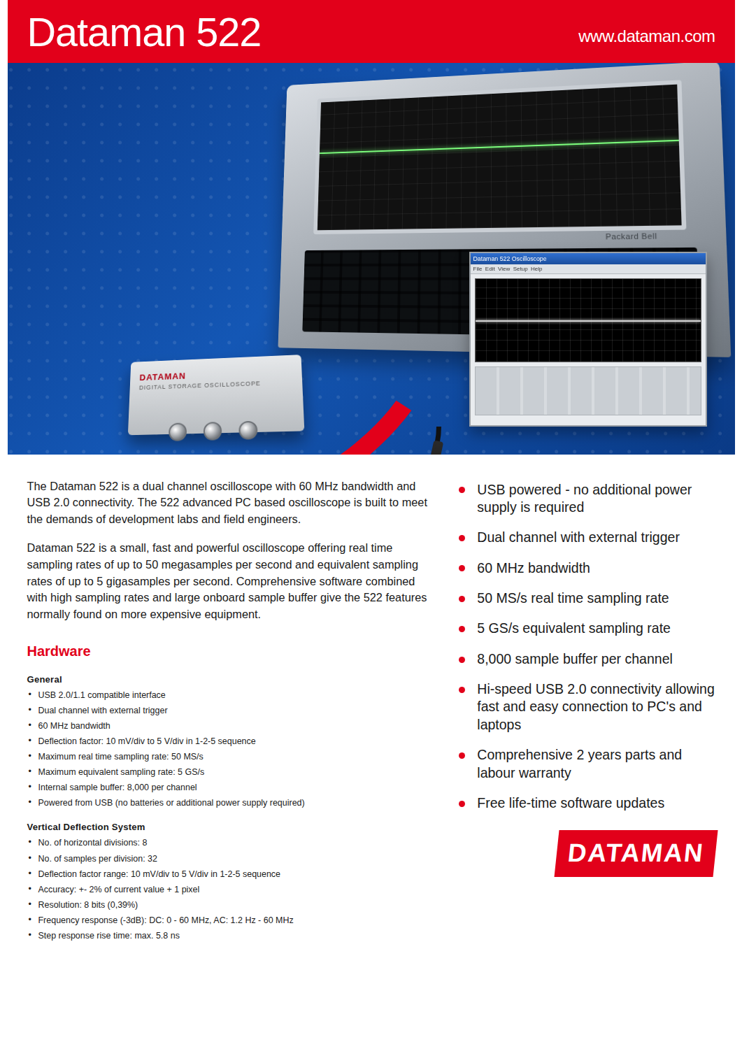Dataman 522
www.dataman.com
Packard Bell
DATAMAN
DIGITAL STORAGE OSCILLOSCOPE
Dataman 522 Oscilloscope
File Edit View Setup Help
The Dataman 522 is a dual channel oscilloscope with 60 MHz bandwidth and USB 2.0 connectivity. The 522 advanced PC based oscilloscope is built to meet the demands of development labs and field engineers.
Dataman 522 is a small, fast and powerful oscilloscope offering real time sampling rates of up to 50 megasamples per second and equivalent sampling rates of up to 5 gigasamples per second. Comprehensive software combined with high sampling rates and large onboard sample buffer give the 522 features normally found on more expensive equipment.
Hardware
General
USB 2.0/1.1 compatible interface
Dual channel with external trigger
60 MHz bandwidth
Deflection factor: 10 mV/div to 5 V/div in 1-2-5 sequence
Maximum real time sampling rate: 50 MS/s
Maximum equivalent sampling rate: 5 GS/s
Internal sample buffer: 8,000 per channel
Powered from USB (no batteries or additional power supply required)
Vertical Deflection System
No. of horizontal divisions: 8
No. of samples per division: 32
Deflection factor range: 10 mV/div to 5 V/div in 1-2-5 sequence
Accuracy: +- 2% of current value + 1 pixel
Resolution: 8 bits (0,39%)
Frequency response (-3dB): DC: 0 - 60 MHz, AC: 1.2 Hz - 60 MHz
Step response rise time: max. 5.8 ns
USB powered - no additional power supply is required
Dual channel with external trigger
60 MHz bandwidth
50 MS/s real time sampling rate
5 GS/s equivalent sampling rate
8,000 sample buffer per channel
Hi-speed USB 2.0 connectivity allowing fast and easy connection to PC's and laptops
Comprehensive 2 years parts and labour warranty
Free life-time software updates
DATAMAN